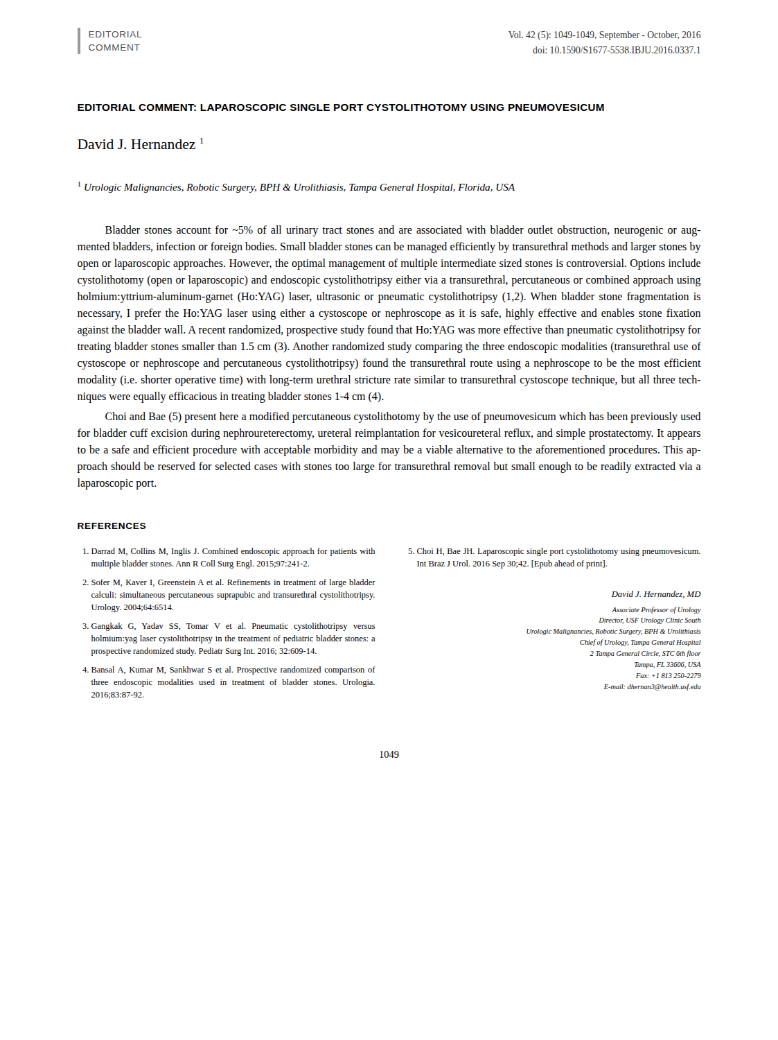EDITORIAL
COMMENT
Vol. 42 (5): 1049-1049, September - October, 2016
doi: 10.1590/S1677-5538.IBJU.2016.0337.1
EDITORIAL COMMENT: LAPAROSCOPIC SINGLE PORT CYSTOLITHOTOMY USING PNEUMOVESICUM
David J. Hernandez 1
1 Urologic Malignancies, Robotic Surgery, BPH & Urolithiasis, Tampa General Hospital, Florida, USA
Bladder stones account for ~5% of all urinary tract stones and are associated with bladder outlet obstruction, neurogenic or augmented bladders, infection or foreign bodies. Small bladder stones can be managed efficiently by transurethral methods and larger stones by open or laparoscopic approaches. However, the optimal management of multiple intermediate sized stones is controversial. Options include cystolithotomy (open or laparoscopic) and endoscopic cystolithotripsy either via a transurethral, percutaneous or combined approach using holmium:yttrium-aluminum-garnet (Ho:YAG) laser, ultrasonic or pneumatic cystolithotripsy (1,2). When bladder stone fragmentation is necessary, I prefer the Ho:YAG laser using either a cystoscope or nephroscope as it is safe, highly effective and enables stone fixation against the bladder wall. A recent randomized, prospective study found that Ho:YAG was more effective than pneumatic cystolithotripsy for treating bladder stones smaller than 1.5 cm (3). Another randomized study comparing the three endoscopic modalities (transurethral use of cystoscope or nephroscope and percutaneous cystolithotripsy) found the transurethral route using a nephroscope to be the most efficient modality (i.e. shorter operative time) with long-term urethral stricture rate similar to transurethral cystoscope technique, but all three techniques were equally efficacious in treating bladder stones 1-4 cm (4).
Choi and Bae (5) present here a modified percutaneous cystolithotomy by the use of pneumovesicum which has been previously used for bladder cuff excision during nephroureterectomy, ureteral reimplantation for vesicoureteral reflux, and simple prostatectomy. It appears to be a safe and efficient procedure with acceptable morbidity and may be a viable alternative to the aforementioned procedures. This approach should be reserved for selected cases with stones too large for transurethral removal but small enough to be readily extracted via a laparoscopic port.
REFERENCES
Darrad M, Collins M, Inglis J. Combined endoscopic approach for patients with multiple bladder stones. Ann R Coll Surg Engl. 2015;97:241-2.
Sofer M, Kaver I, Greenstein A et al. Refinements in treatment of large bladder calculi: simultaneous percutaneous suprapubic and transurethral cystolithotripsy. Urology. 2004;64:6514.
Gangkak G, Yadav SS, Tomar V et al. Pneumatic cystolithotripsy versus holmium:yag laser cystolithotripsy in the treatment of pediatric bladder stones: a prospective randomized study. Pediatr Surg Int. 2016; 32:609-14.
Bansal A, Kumar M, Sankhwar S et al. Prospective randomized comparison of three endoscopic modalities used in treatment of bladder stones. Urologia. 2016;83:87-92.
Choi H, Bae JH. Laparoscopic single port cystolithotomy using pneumovesicum. Int Braz J Urol. 2016 Sep 30;42. [Epub ahead of print].
David J. Hernandez, MD
Associate Professor of Urology
Director, USF Urology Clinic South
Urologic Malignancies, Robotic Surgery, BPH & Urolithiasis
Chief of Urology, Tampa General Hospital
2 Tampa General Circle, STC 6th floor
Tampa, FL 33606, USA
Fax: +1 813 250-2279
E-mail: dhernan3@health.usf.edu
1049